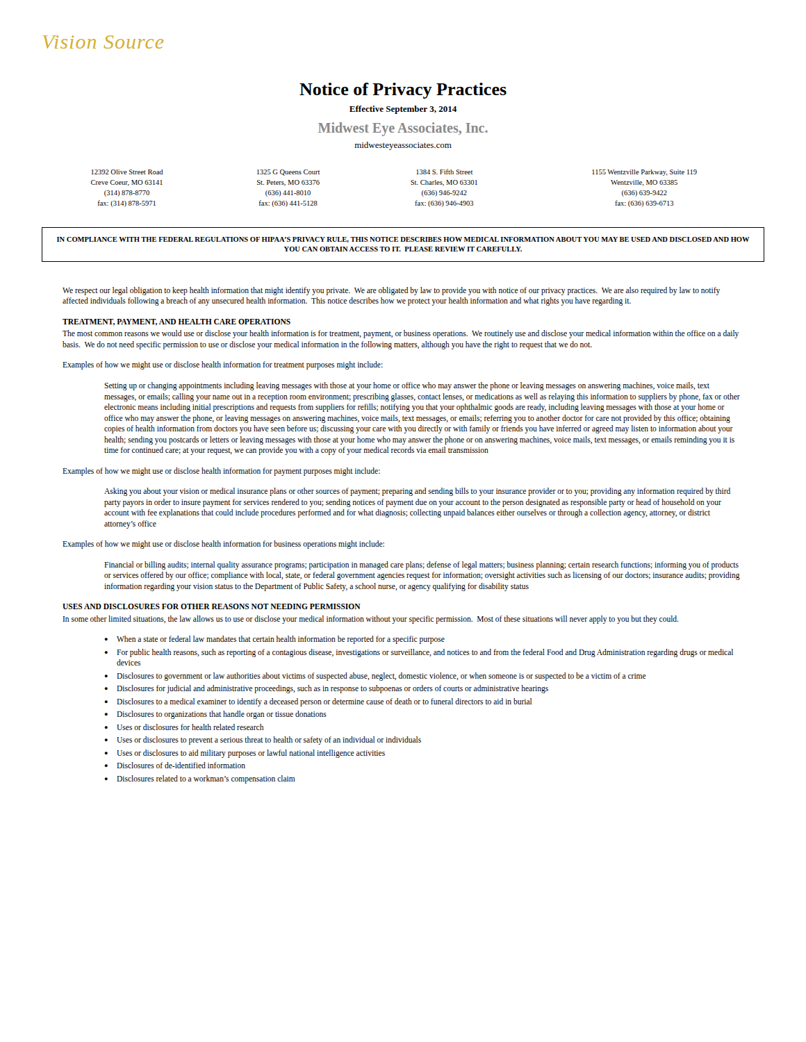Vision Source
Notice of Privacy Practices
Effective September 3, 2014
Midwest Eye Associates, Inc.
midwesteyeassociates.com
| 12392 Olive Street Road Creve Coeur, MO 63141 (314) 878-8770 fax: (314) 878-5971 | 1325 G Queens Court St. Peters, MO 63376 (636) 441-8010 fax: (636) 441-5128 | 1384 S. Fifth Street St. Charles, MO 63301 (636) 946-9242 fax: (636) 946-4903 | 1155 Wentzville Parkway, Suite 119 Wentzville, MO 63385 (636) 639-9422 fax: (636) 639-6713 |
IN COMPLIANCE WITH THE FEDERAL REGULATIONS OF HIPAA’S PRIVACY RULE, THIS NOTICE DESCRIBES HOW MEDICAL INFORMATION ABOUT YOU MAY BE USED AND DISCLOSED AND HOW YOU CAN OBTAIN ACCESS TO IT. PLEASE REVIEW IT CAREFULLY.
We respect our legal obligation to keep health information that might identify you private. We are obligated by law to provide you with notice of our privacy practices. We are also required by law to notify affected individuals following a breach of any unsecured health information. This notice describes how we protect your health information and what rights you have regarding it.
Treatment, Payment, and Health Care Operations
The most common reasons we would use or disclose your health information is for treatment, payment, or business operations. We routinely use and disclose your medical information within the office on a daily basis. We do not need specific permission to use or disclose your medical information in the following matters, although you have the right to request that we do not.
Examples of how we might use or disclose health information for treatment purposes might include:
Setting up or changing appointments including leaving messages with those at your home or office who may answer the phone or leaving messages on answering machines, voice mails, text messages, or emails; calling your name out in a reception room environment; prescribing glasses, contact lenses, or medications as well as relaying this information to suppliers by phone, fax or other electronic means including initial prescriptions and requests from suppliers for refills; notifying you that your ophthalmic goods are ready, including leaving messages with those at your home or office who may answer the phone, or leaving messages on answering machines, voice mails, text messages, or emails; referring you to another doctor for care not provided by this office; obtaining copies of health information from doctors you have seen before us; discussing your care with you directly or with family or friends you have inferred or agreed may listen to information about your health; sending you postcards or letters or leaving messages with those at your home who may answer the phone or on answering machines, voice mails, text messages, or emails reminding you it is time for continued care; at your request, we can provide you with a copy of your medical records via email transmission
Examples of how we might use or disclose health information for payment purposes might include:
Asking you about your vision or medical insurance plans or other sources of payment; preparing and sending bills to your insurance provider or to you; providing any information required by third party payors in order to insure payment for services rendered to you; sending notices of payment due on your account to the person designated as responsible party or head of household on your account with fee explanations that could include procedures performed and for what diagnosis; collecting unpaid balances either ourselves or through a collection agency, attorney, or district attorney’s office
Examples of how we might use or disclose health information for business operations might include:
Financial or billing audits; internal quality assurance programs; participation in managed care plans; defense of legal matters; business planning; certain research functions; informing you of products or services offered by our office; compliance with local, state, or federal government agencies request for information; oversight activities such as licensing of our doctors; insurance audits; providing information regarding your vision status to the Department of Public Safety, a school nurse, or agency qualifying for disability status
Uses and Disclosures for Other Reasons Not Needing Permission
In some other limited situations, the law allows us to use or disclose your medical information without your specific permission. Most of these situations will never apply to you but they could.
When a state or federal law mandates that certain health information be reported for a specific purpose
For public health reasons, such as reporting of a contagious disease, investigations or surveillance, and notices to and from the federal Food and Drug Administration regarding drugs or medical devices
Disclosures to government or law authorities about victims of suspected abuse, neglect, domestic violence, or when someone is or suspected to be a victim of a crime
Disclosures for judicial and administrative proceedings, such as in response to subpoenas or orders of courts or administrative hearings
Disclosures to a medical examiner to identify a deceased person or determine cause of death or to funeral directors to aid in burial
Disclosures to organizations that handle organ or tissue donations
Uses or disclosures for health related research
Uses or disclosures to prevent a serious threat to health or safety of an individual or individuals
Uses or disclosures to aid military purposes or lawful national intelligence activities
Disclosures of de-identified information
Disclosures related to a workman’s compensation claim